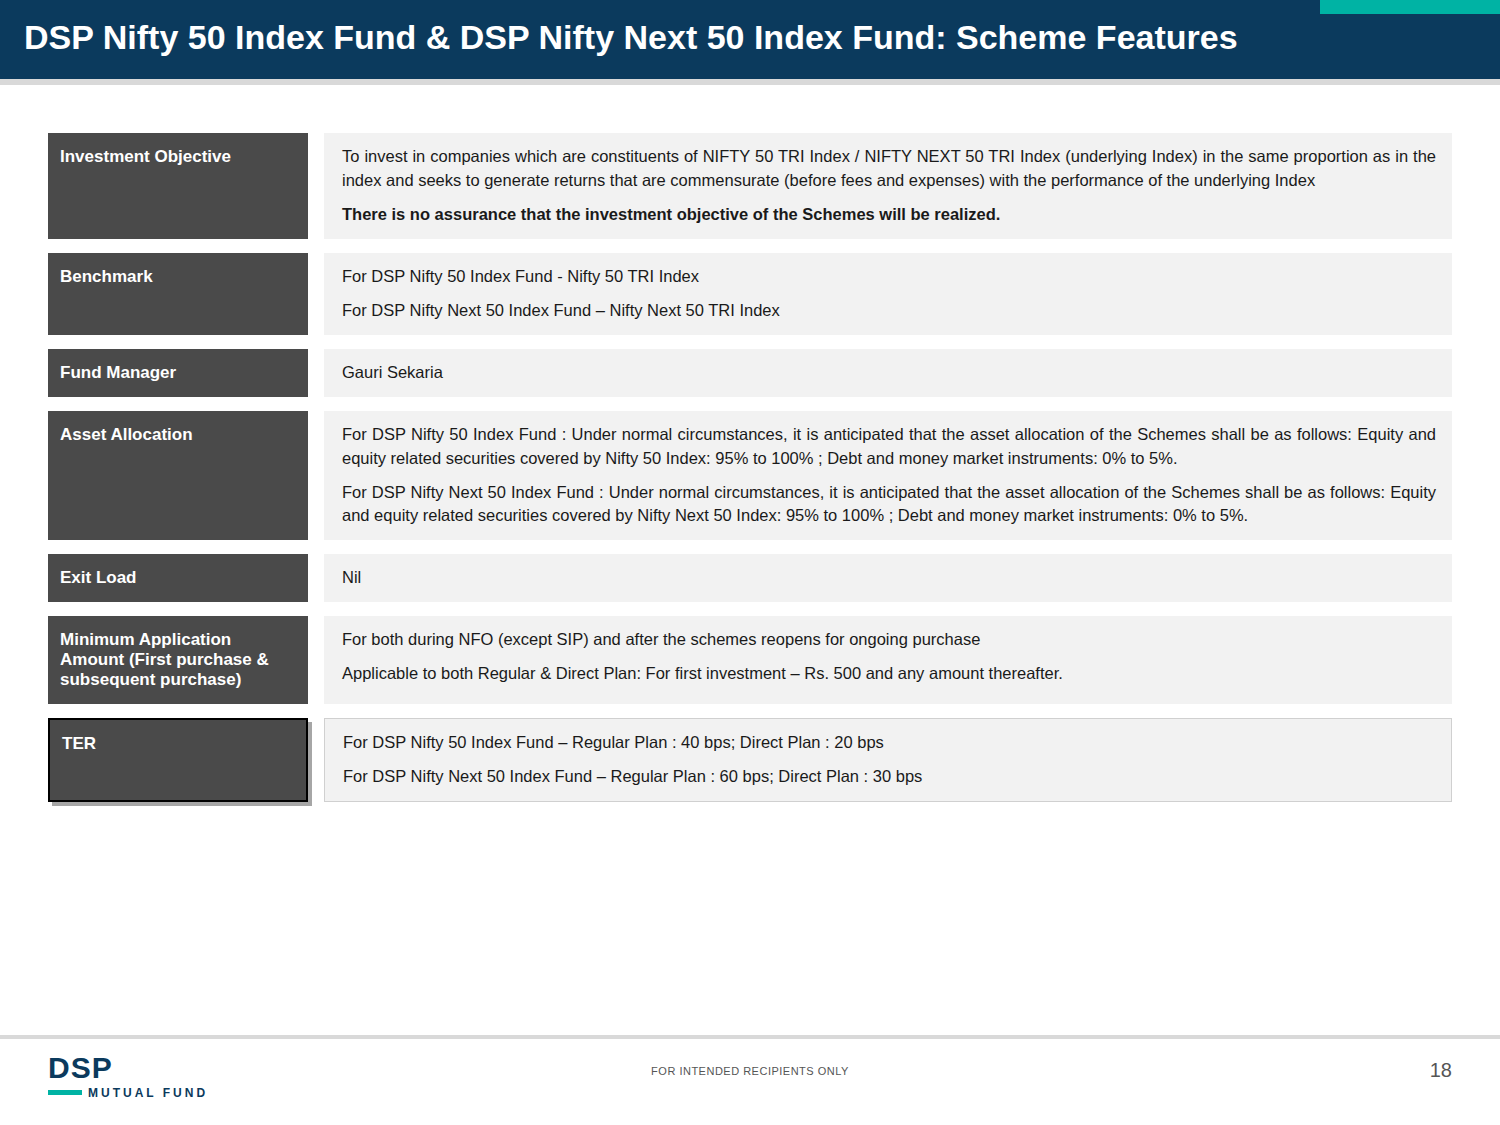DSP Nifty 50 Index Fund & DSP Nifty Next 50 Index Fund: Scheme Features
| Investment Objective | | To invest in companies which are constituents of NIFTY 50 TRI Index / NIFTY NEXT 50 TRI Index (underlying Index) in the same proportion as in the index and seeks to generate returns that are commensurate (before fees and expenses) with the performance of the underlying Index There is no assurance that the investment objective of the Schemes will be realized. |
| Benchmark | | For DSP Nifty 50 Index Fund - Nifty 50 TRI Index For DSP Nifty Next 50 Index Fund – Nifty Next 50 TRI Index |
| Fund Manager | | Gauri Sekaria |
| Asset Allocation | | For DSP Nifty 50 Index Fund : Under normal circumstances, it is anticipated that the asset allocation of the Schemes shall be as follows: Equity and equity related securities covered by Nifty 50 Index: 95% to 100% ; Debt and money market instruments: 0% to 5%. For DSP Nifty Next 50 Index Fund : Under normal circumstances, it is anticipated that the asset allocation of the Schemes shall be as follows: Equity and equity related securities covered by Nifty Next 50 Index: 95% to 100% ; Debt and money market instruments: 0% to 5%. |
| Exit Load | | Nil |
| Minimum Application Amount (First purchase & subsequent purchase) | | For both during NFO (except SIP) and after the schemes reopens for ongoing purchase Applicable to both Regular & Direct Plan: For first investment – Rs. 500 and any amount thereafter. |
| TER | | For DSP Nifty 50 Index Fund – Regular Plan : 40 bps; Direct Plan : 20 bps For DSP Nifty Next 50 Index Fund – Regular Plan : 60 bps; Direct Plan : 30 bps |
DSP
MUTUAL FUND
FOR INTENDED RECIPIENTS ONLY
18